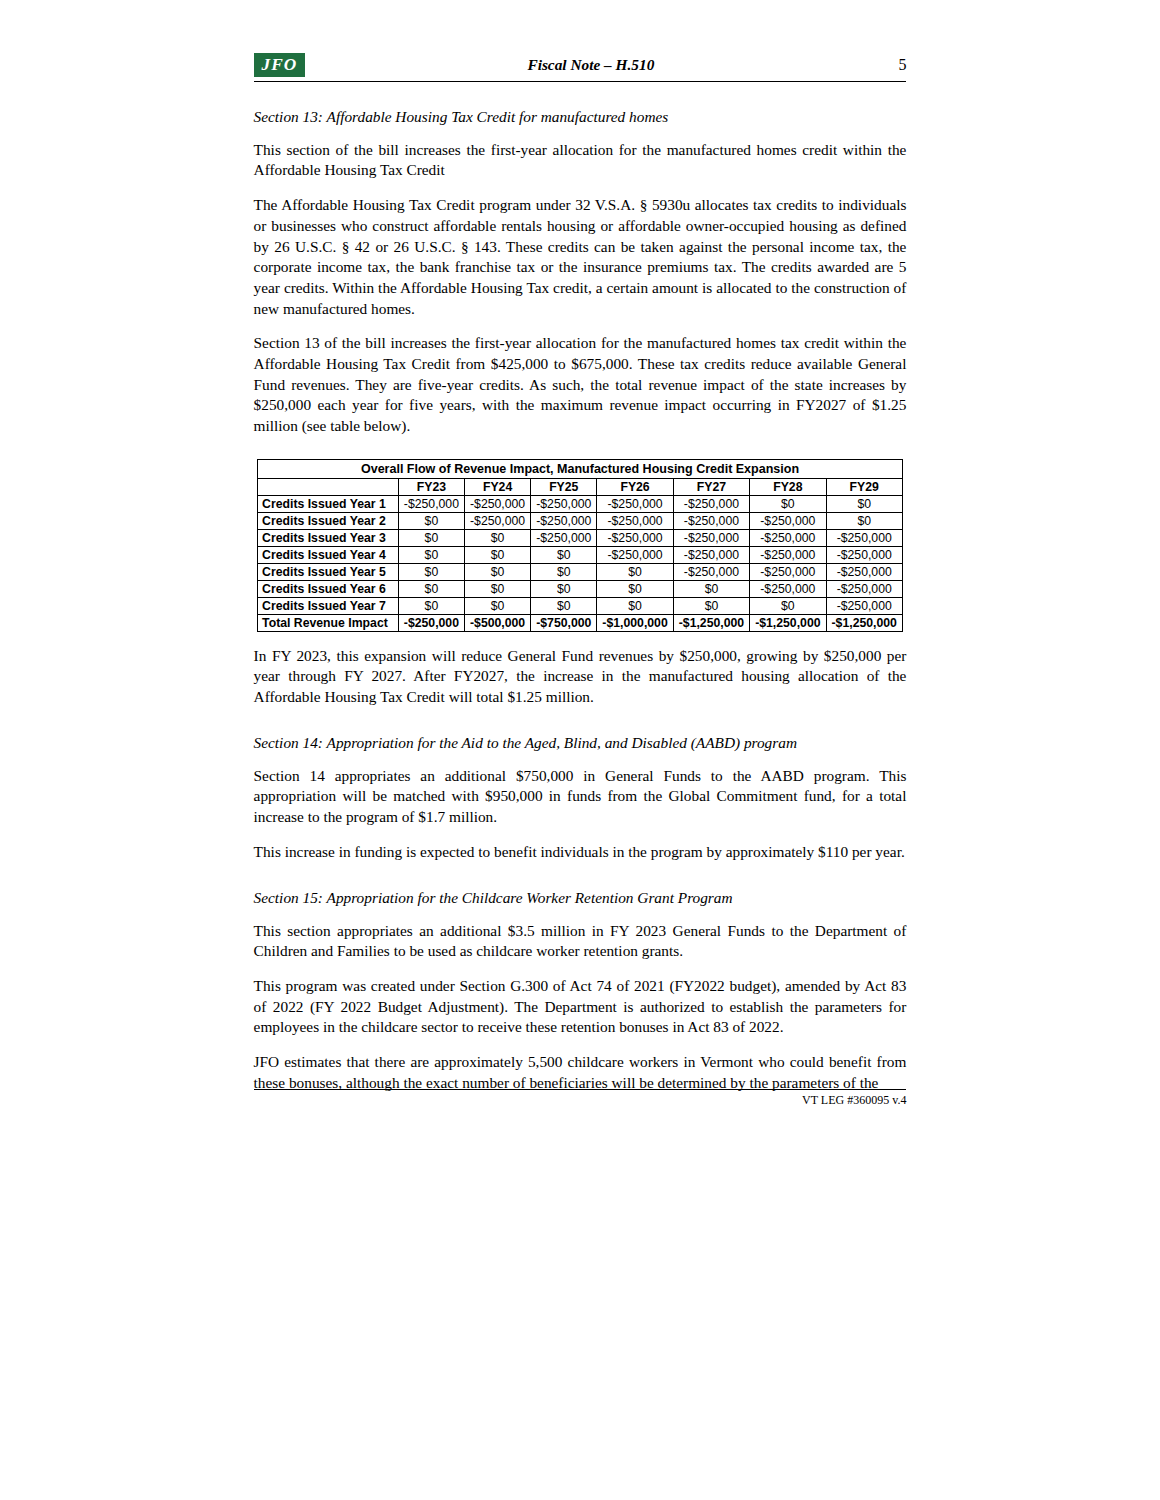JFO
Fiscal Note – H.510
5
Section 13: Affordable Housing Tax Credit for manufactured homes
This section of the bill increases the first-year allocation for the manufactured homes credit within the Affordable Housing Tax Credit
The Affordable Housing Tax Credit program under 32 V.S.A. § 5930u allocates tax credits to individuals or businesses who construct affordable rentals housing or affordable owner-occupied housing as defined by 26 U.S.C. § 42 or 26 U.S.C. § 143. These credits can be taken against the personal income tax, the corporate income tax, the bank franchise tax or the insurance premiums tax. The credits awarded are 5 year credits. Within the Affordable Housing Tax credit, a certain amount is allocated to the construction of new manufactured homes.
Section 13 of the bill increases the first-year allocation for the manufactured homes tax credit within the Affordable Housing Tax Credit from $425,000 to $675,000. These tax credits reduce available General Fund revenues. They are five-year credits. As such, the total revenue impact of the state increases by $250,000 each year for five years, with the maximum revenue impact occurring in FY2027 of $1.25 million (see table below).
| Overall Flow of Revenue Impact, Manufactured Housing Credit Expansion |
| --- |
| | FY23 | FY24 | FY25 | FY26 | FY27 | FY28 | FY29 |
| Credits Issued Year 1 | -$250,000 | -$250,000 | -$250,000 | -$250,000 | -$250,000 | $0 | $0 |
| Credits Issued Year 2 | $0 | -$250,000 | -$250,000 | -$250,000 | -$250,000 | -$250,000 | $0 |
| Credits Issued Year 3 | $0 | $0 | -$250,000 | -$250,000 | -$250,000 | -$250,000 | -$250,000 |
| Credits Issued Year 4 | $0 | $0 | $0 | -$250,000 | -$250,000 | -$250,000 | -$250,000 |
| Credits Issued Year 5 | $0 | $0 | $0 | $0 | -$250,000 | -$250,000 | -$250,000 |
| Credits Issued Year 6 | $0 | $0 | $0 | $0 | $0 | -$250,000 | -$250,000 |
| Credits Issued Year 7 | $0 | $0 | $0 | $0 | $0 | $0 | -$250,000 |
| Total Revenue Impact | -$250,000 | -$500,000 | -$750,000 | -$1,000,000 | -$1,250,000 | -$1,250,000 | -$1,250,000 |
In FY 2023, this expansion will reduce General Fund revenues by $250,000, growing by $250,000 per year through FY 2027. After FY2027, the increase in the manufactured housing allocation of the Affordable Housing Tax Credit will total $1.25 million.
Section 14: Appropriation for the Aid to the Aged, Blind, and Disabled (AABD) program
Section 14 appropriates an additional $750,000 in General Funds to the AABD program. This appropriation will be matched with $950,000 in funds from the Global Commitment fund, for a total increase to the program of $1.7 million.
This increase in funding is expected to benefit individuals in the program by approximately $110 per year.
Section 15: Appropriation for the Childcare Worker Retention Grant Program
This section appropriates an additional $3.5 million in FY 2023 General Funds to the Department of Children and Families to be used as childcare worker retention grants.
This program was created under Section G.300 of Act 74 of 2021 (FY2022 budget), amended by Act 83 of 2022 (FY 2022 Budget Adjustment). The Department is authorized to establish the parameters for employees in the childcare sector to receive these retention bonuses in Act 83 of 2022.
JFO estimates that there are approximately 5,500 childcare workers in Vermont who could benefit from these bonuses, although the exact number of beneficiaries will be determined by the parameters of the
VT LEG #360095 v.4